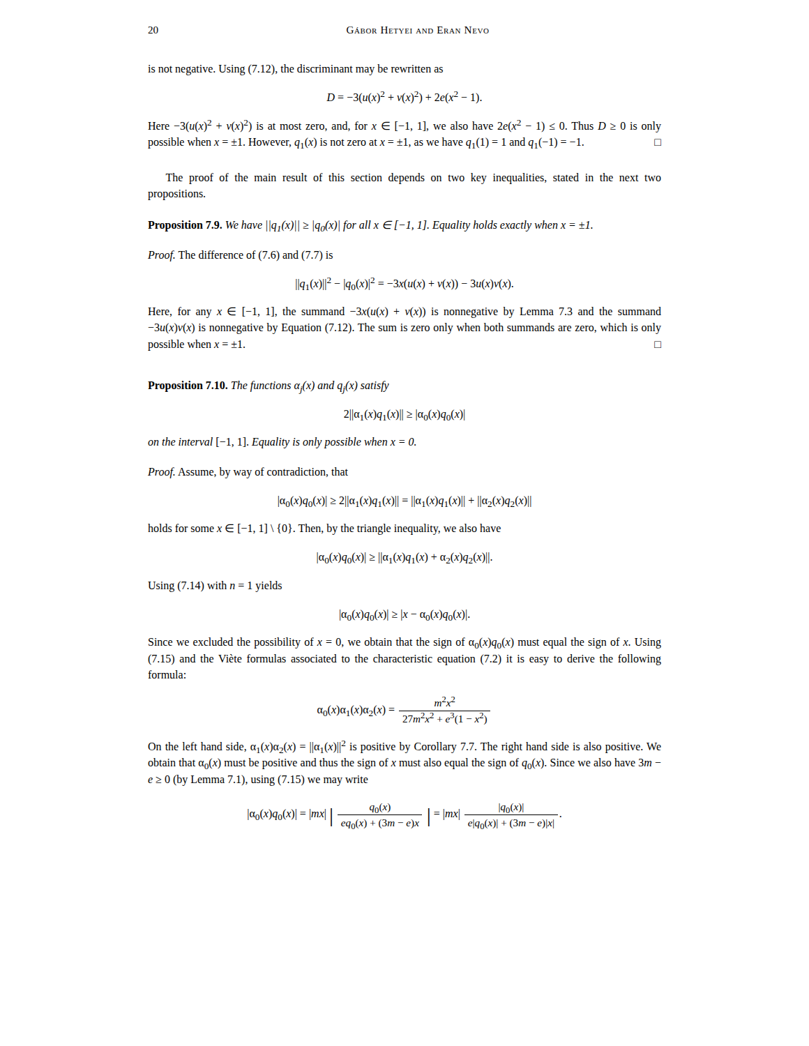20 Gábor Hetyei and Eran Nevo
is not negative. Using (7.12), the discriminant may be rewritten as
D = −3(u(x)2 + v(x)2) + 2e(x2 − 1).
Here −3(u(x)2 + v(x)2) is at most zero, and, for x ∈ [−1, 1], we also have 2e(x2 − 1) ≤ 0. Thus D ≥ 0 is only possible when x = ±1. However, q1(x) is not zero at x = ±1, as we have q1(1) = 1 and q1(−1) = −1. □
The proof of the main result of this section depends on two key inequalities, stated in the next two propositions.
Proposition 7.9. We have ||q1(x)|| ≥ |q0(x)| for all x ∈ [−1, 1]. Equality holds exactly when x = ±1.
Proof. The difference of (7.6) and (7.7) is
||q1(x)||2 − |q0(x)|2 = −3x(u(x) + v(x)) − 3u(x)v(x).
Here, for any x ∈ [−1, 1], the summand −3x(u(x) + v(x)) is nonnegative by Lemma 7.3 and the summand −3u(x)v(x) is nonnegative by Equation (7.12). The sum is zero only when both summands are zero, which is only possible when x = ±1. □
Proposition 7.10. The functions αj(x) and qj(x) satisfy
2||α1(x)q1(x)|| ≥ |α0(x)q0(x)|
on the interval [−1, 1]. Equality is only possible when x = 0.
Proof. Assume, by way of contradiction, that
|α0(x)q0(x)| ≥ 2||α1(x)q1(x)|| = ||α1(x)q1(x)|| + ||α2(x)q2(x)||
holds for some x ∈ [−1, 1] \ {0}. Then, by the triangle inequality, we also have
|α0(x)q0(x)| ≥ ||α1(x)q1(x) + α2(x)q2(x)||.
Using (7.14) with n = 1 yields
|α0(x)q0(x)| ≥ |x − α0(x)q0(x)|.
Since we excluded the possibility of x = 0, we obtain that the sign of α0(x)q0(x) must equal the sign of x. Using (7.15) and the Viète formulas associated to the characteristic equation (7.2) it is easy to derive the following formula:
α0(x)α1(x)α2(x) = m2x2 27m2x2 + e3(1 − x2)
On the left hand side, α1(x)α2(x) = ||α1(x)||2 is positive by Corollary 7.7. The right hand side is also positive. We obtain that α0(x) must be positive and thus the sign of x must also equal the sign of q0(x). Since we also have 3m − e ≥ 0 (by Lemma 7.1), using (7.15) we may write
|α0(x)q0(x)| = |mx| | q0(x) eq0(x) + (3m − e)x | = |mx| |q0(x)| e|q0(x)| + (3m − e)|x| .